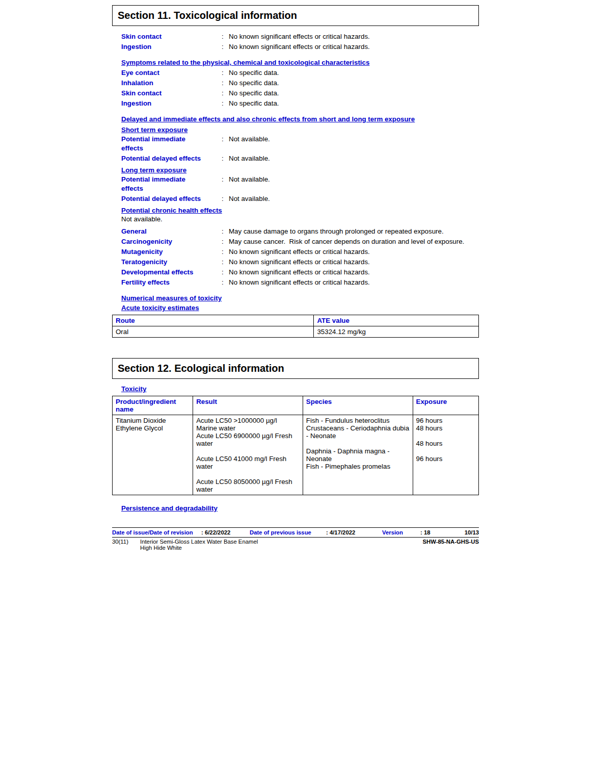Section 11. Toxicological information
Skin contact
:
No known significant effects or critical hazards.
Ingestion
:
No known significant effects or critical hazards.
Symptoms related to the physical, chemical and toxicological characteristics
Eye contact
:
No specific data.
Inhalation
:
No specific data.
Skin contact
:
No specific data.
Ingestion
:
No specific data.
Delayed and immediate effects and also chronic effects from short and long term exposure
Short term exposure
Potential immediate
effects
:
Not available.
Potential delayed effects
:
Not available.
Long term exposure
Potential immediate
effects
:
Not available.
Potential delayed effects
:
Not available.
Potential chronic health effects
Not available.
General
:
May cause damage to organs through prolonged or repeated exposure.
Carcinogenicity
:
May cause cancer. Risk of cancer depends on duration and level of exposure.
Mutagenicity
:
No known significant effects or critical hazards.
Teratogenicity
:
No known significant effects or critical hazards.
Developmental effects
:
No known significant effects or critical hazards.
Fertility effects
:
No known significant effects or critical hazards.
Numerical measures of toxicity
Acute toxicity estimates
| Route | ATE value |
| --- | --- |
| Oral | 35324.12 mg/kg |
Section 12. Ecological information
Toxicity
| Product/ingredient name | Result | Species | Exposure |
| --- | --- | --- | --- |
| Titanium Dioxide Ethylene Glycol | Acute LC50 >1000000 µg/l Marine water Acute LC50 6900000 µg/l Fresh water Acute LC50 41000 mg/l Fresh water Acute LC50 8050000 µg/l Fresh water | Fish - Fundulus heteroclitus Crustaceans - Ceriodaphnia dubia - Neonate Daphnia - Daphnia magna - Neonate Fish - Pimephales promelas | 96 hours 48 hours 48 hours 96 hours |
Persistence and degradability
Date of issue/Date of revision
: 6/22/2022
Date of previous issue
: 4/17/2022
Version
: 18
10/13
30(11)
Interior Semi-Gloss Latex Water Base Enamel
High Hide White
SHW-85-NA-GHS-US